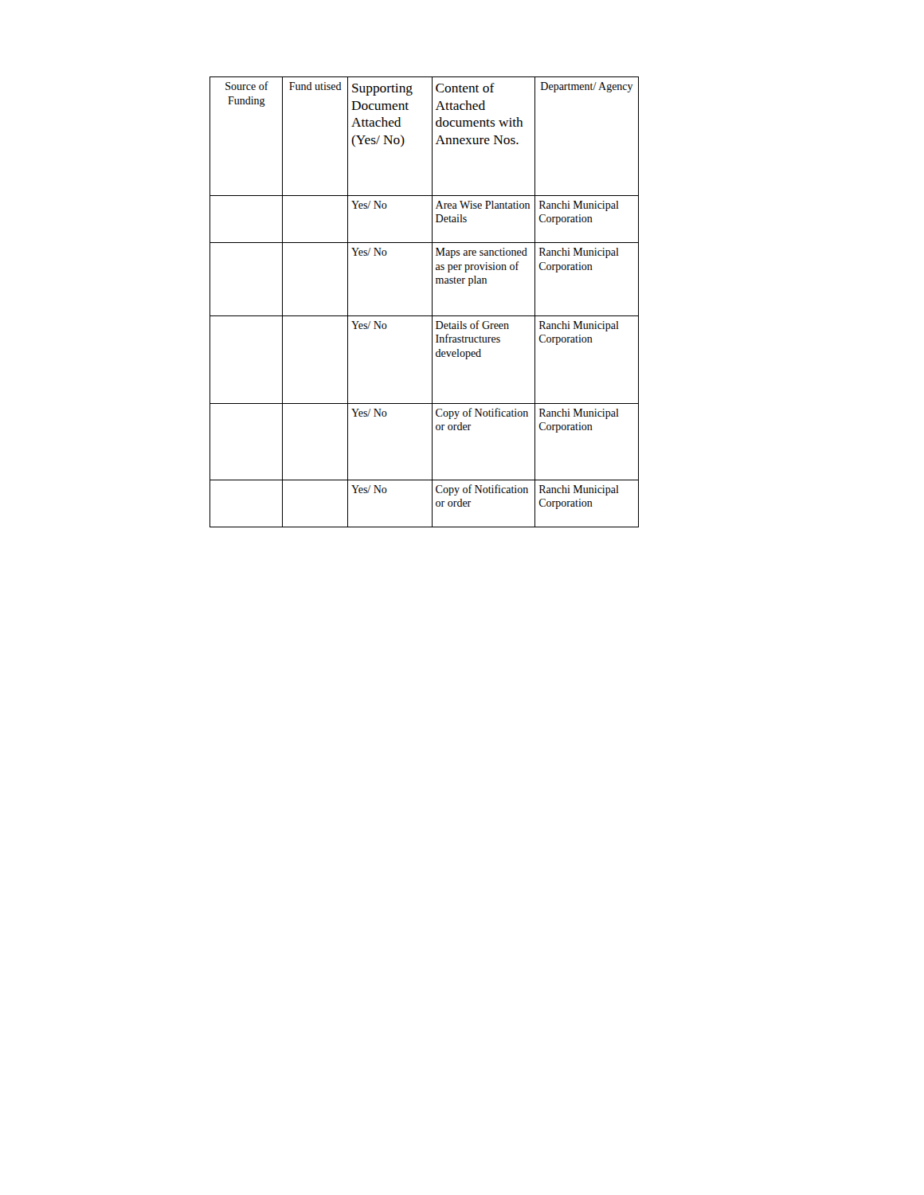| Source of Funding | Fund utised | Supporting Document Attached (Yes/ No) | Content of Attached documents with Annexure Nos. | Department/ Agency |
| --- | --- | --- | --- | --- |
| | | Yes/ No | Area Wise Plantation Details | Ranchi Municipal Corporation |
| | | Yes/ No | Maps are sanctioned as per provision of master plan | Ranchi Municipal Corporation |
| | | Yes/ No | Details of Green Infrastructures developed | Ranchi Municipal Corporation |
| | | Yes/ No | Copy of Notification or order | Ranchi Municipal Corporation |
| | | Yes/ No | Copy of Notification or order | Ranchi Municipal Corporation |